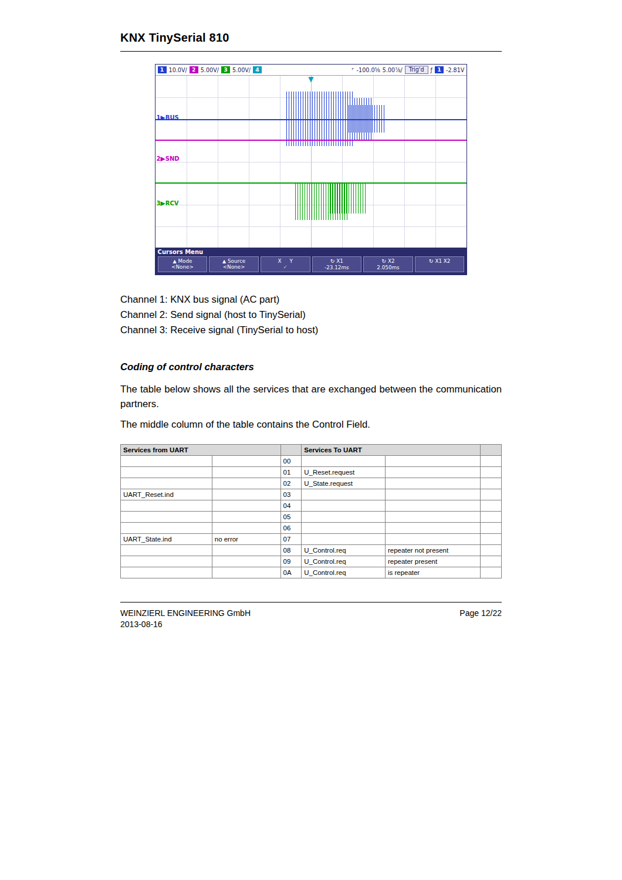KNX TinySerial 810
110.0V/ 25.00V/ 35.00V/ 4 ⌜ -100.0⅝ 5.00⅞/ Trig'd ƒ 1-2.81V
▼
1▶BUS
2▶SND
3▶RCV
Cursors Menu
▲ Mode<None>
▲ Source<None>
X Y✓
↻ X1-23.12ms
↻ X22.050ms
↻ X1 X2
Channel 1: KNX bus signal (AC part)
Channel 2: Send signal (host to TinySerial)
Channel 3: Receive signal (TinySerial to host)
Coding of control characters
The table below shows all the services that are exchanged between the communication partners.
The middle column of the table contains the Control Field.
| Services from UART | | Services To UART | |
| --- | --- | --- | --- |
| | | 00 | | | |
| | | 01 | U_Reset.request | | |
| | | 02 | U_State.request | | |
| UART_Reset.ind | | 03 | | | |
| | | 04 | | | |
| | | 05 | | | |
| | | 06 | | | |
| UART_State.ind | no error | 07 | | | |
| | | 08 | U_Control.req | repeater not present | |
| | | 09 | U_Control.req | repeater present | |
| | | 0A | U_Control.req | is repeater | |
WEINZIERL ENGINEERING GmbH
2013-08-16
Page 12/22